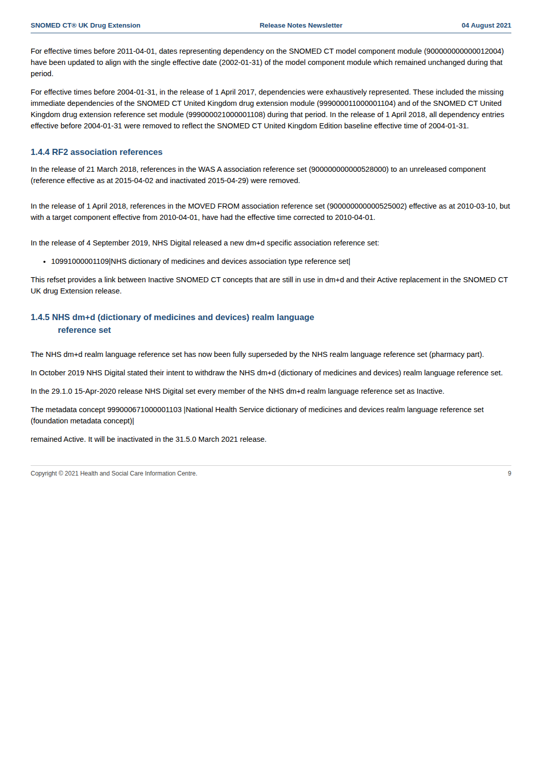SNOMED CT® UK Drug Extension Release Notes Newsletter 04 August 2021
For effective times before 2011-04-01, dates representing dependency on the SNOMED CT model component module (900000000000012004) have been updated to align with the single effective date (2002-01-31) of the model component module which remained unchanged during that period.
For effective times before 2004-01-31, in the release of 1 April 2017, dependencies were exhaustively represented. These included the missing immediate dependencies of the SNOMED CT United Kingdom drug extension module (999000011000001104) and of the SNOMED CT United Kingdom drug extension reference set module (999000021000001108) during that period. In the release of 1 April 2018, all dependency entries effective before 2004-01-31 were removed to reflect the SNOMED CT United Kingdom Edition baseline effective time of 2004-01-31.
1.4.4 RF2 association references
In the release of 21 March 2018, references in the WAS A association reference set (900000000000528000) to an unreleased component (reference effective as at 2015-04-02 and inactivated 2015-04-29) were removed.
In the release of 1 April 2018, references in the MOVED FROM association reference set (900000000000525002) effective as at 2010-03-10, but with a target component effective from 2010-04-01, have had the effective time corrected to 2010-04-01.
In the release of 4 September 2019, NHS Digital released a new dm+d specific association reference set:
10991000001109|NHS dictionary of medicines and devices association type reference set|
This refset provides a link between Inactive SNOMED CT concepts that are still in use in dm+d and their Active replacement in the SNOMED CT UK drug Extension release.
1.4.5 NHS dm+d (dictionary of medicines and devices) realm languagereference set
The NHS dm+d realm language reference set has now been fully superseded by the NHS realm language reference set (pharmacy part).
In October 2019 NHS Digital stated their intent to withdraw the NHS dm+d (dictionary of medicines and devices) realm language reference set.
In the 29.1.0 15-Apr-2020 release NHS Digital set every member of the NHS dm+d realm language reference set as Inactive.
The metadata concept 999000671000001103 |National Health Service dictionary of medicines and devices realm language reference set (foundation metadata concept)|
remained Active. It will be inactivated in the 31.5.0 March 2021 release.
Copyright © 2021 Health and Social Care Information Centre. 9